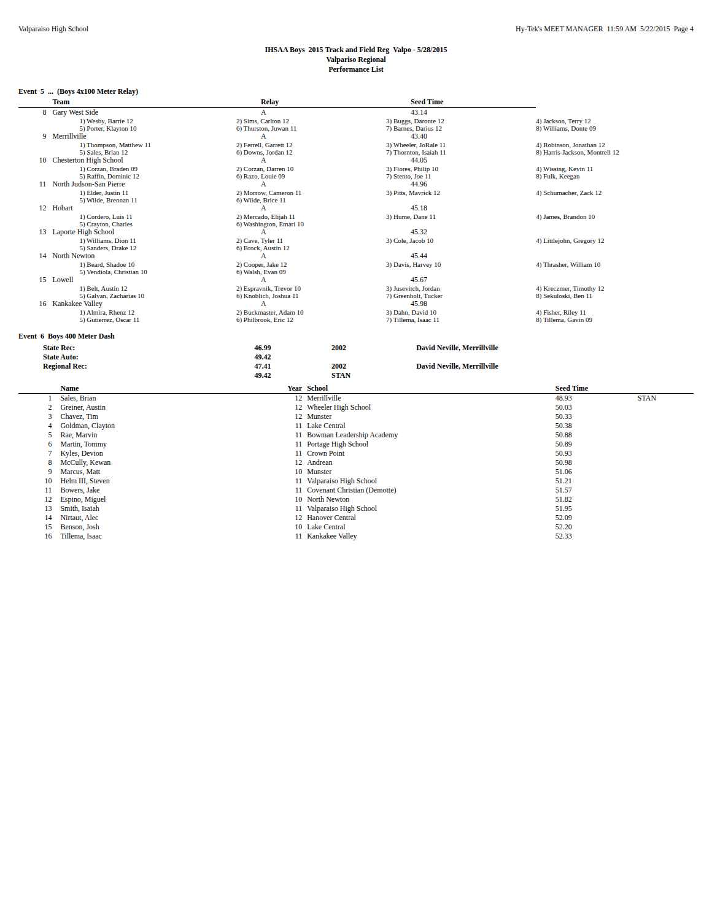Valparaiso High School
Hy-Tek's MEET MANAGER 11:59 AM 5/22/2015 Page 4
IHSAA Boys 2015 Track and Field Reg Valpo - 5/28/2015
Valpariso Regional
Performance List
Event 5 ... (Boys 4x100 Meter Relay)
| | Team | Relay | Seed Time |
| 8 | Gary West Side | A | 43.14 |
| | 1) Wesby, Barrie 12 | 2) Sims, Carlton 12 | 3) Buggs, Daronte 12 | 4) Jackson, Terry 12 |
| | 5) Porter, Klayton 10 | 6) Thurston, Juwan 11 | 7) Barnes, Darius 12 | 8) Williams, Donte 09 |
| 9 | Merrillville | A | 43.40 |
| | 1) Thompson, Matthew 11 | 2) Ferrell, Garrett 12 | 3) Wheeler, JoRale 11 | 4) Robinson, Jonathan 12 |
| | 5) Sales, Brian 12 | 6) Downs, Jordan 12 | 7) Thornton, Isaiah 11 | 8) Harris-Jackson, Montrell 12 |
| 10 | Chesterton High School | A | 44.05 |
| | 1) Corzan, Braden 09 | 2) Corzan, Darren 10 | 3) Flores, Philip 10 | 4) Wissing, Kevin 11 |
| | 5) Raffin, Dominic 12 | 6) Razo, Louie 09 | 7) Stento, Joe 11 | 8) Fulk, Keegan |
| 11 | North Judson-San Pierre | A | 44.96 |
| | 1) Elder, Justin 11 | 2) Morrow, Cameron 11 | 3) Pitts, Mavrick 12 | 4) Schumacher, Zack 12 |
| | 5) Wilde, Brennan 11 | 6) Wilde, Brice 11 | | |
| 12 | Hobart | A | 45.18 |
| | 1) Cordero, Luis 11 | 2) Mercado, Elijah 11 | 3) Hume, Dane 11 | 4) James, Brandon 10 |
| | 5) Crayton, Charles | 6) Washington, Emari 10 | | |
| 13 | Laporte High School | A | 45.32 |
| | 1) Williams, Dion 11 | 2) Cave, Tyler 11 | 3) Cole, Jacob 10 | 4) Littlejohn, Gregory 12 |
| | 5) Sanders, Drake 12 | 6) Brock, Austin 12 | | |
| 14 | North Newton | A | 45.44 |
| | 1) Beard, Shadoe 10 | 2) Cooper, Jake 12 | 3) Davis, Harvey 10 | 4) Thrasher, William 10 |
| | 5) Vendiola, Christian 10 | 6) Walsh, Evan 09 | | |
| 15 | Lowell | A | 45.67 |
| | 1) Belt, Austin 12 | 2) Espravnik, Trevor 10 | 3) Jusevitch, Jordan | 4) Kreczmer, Timothy 12 |
| | 5) Galvan, Zacharias 10 | 6) Knoblich, Joshua 11 | 7) Greenholt, Tucker | 8) Sekuloski, Ben 11 |
| 16 | Kankakee Valley | A | 45.98 |
| | 1) Almira, Rhenz 12 | 2) Buckmaster, Adam 10 | 3) Dahn, David 10 | 4) Fisher, Riley 11 |
| | 5) Gutierrez, Oscar 11 | 6) Philbrook, Eric 12 | 7) Tillema, Isaac 11 | 8) Tillema, Gavin 09 |
Event 6 Boys 400 Meter Dash
| State Rec: | 46.99 | 2002 | David Neville, Merrillville |
| State Auto: | 49.42 | | |
| Regional Rec: | 47.41 | 2002 | David Neville, Merrillville |
| | 49.42 | STAN | |
| | Name | Year | School | Seed Time | |
| 1 | Sales, Brian | 12 | Merrillville | 48.93 | STAN |
| 2 | Greiner, Austin | 12 | Wheeler High School | 50.03 | |
| 3 | Chavez, Tim | 12 | Munster | 50.33 | |
| 4 | Goldman, Clayton | 11 | Lake Central | 50.38 | |
| 5 | Rae, Marvin | 11 | Bowman Leadership Academy | 50.88 | |
| 6 | Martin, Tommy | 11 | Portage High School | 50.89 | |
| 7 | Kyles, Devion | 11 | Crown Point | 50.93 | |
| 8 | McCully, Kewan | 12 | Andrean | 50.98 | |
| 9 | Marcus, Matt | 10 | Munster | 51.06 | |
| 10 | Helm III, Steven | 11 | Valparaiso High School | 51.21 | |
| 11 | Bowers, Jake | 11 | Covenant Christian (Demotte) | 51.57 | |
| 12 | Espino, Miguel | 10 | North Newton | 51.82 | |
| 13 | Smith, Isaiah | 11 | Valparaiso High School | 51.95 | |
| 14 | Nirtaut, Alec | 12 | Hanover Central | 52.09 | |
| 15 | Benson, Josh | 10 | Lake Central | 52.20 | |
| 16 | Tillema, Isaac | 11 | Kankakee Valley | 52.33 | |